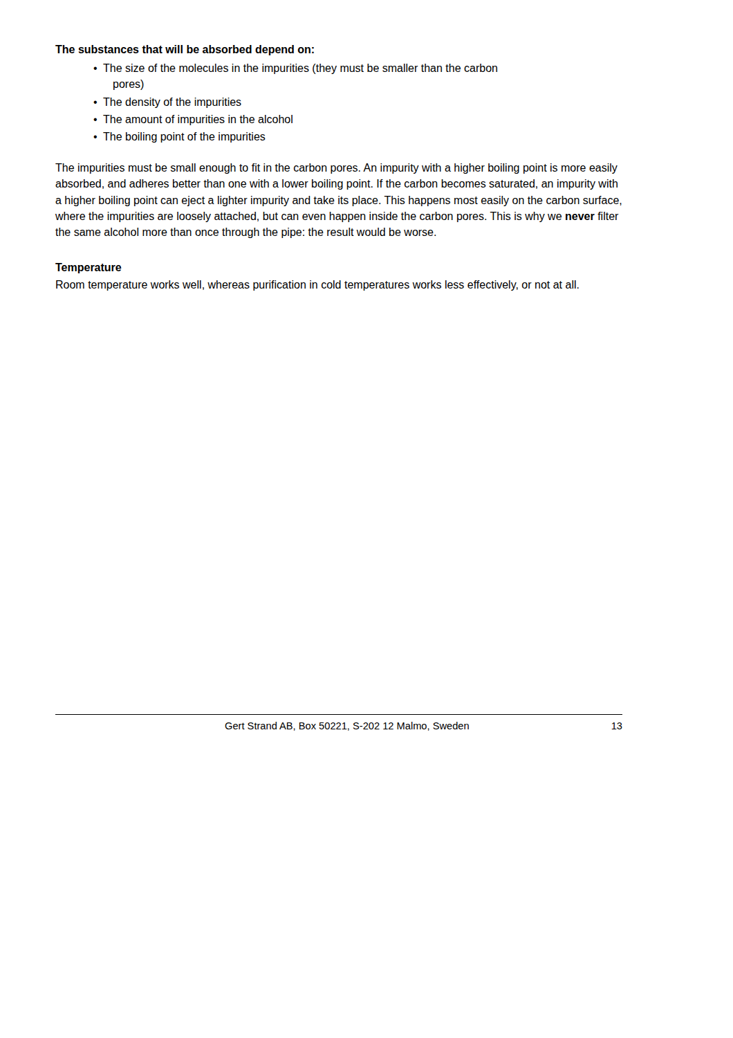The substances that will be absorbed depend on:
The size of the molecules in the impurities (they must be smaller than the carbonpores)
The density of the impurities
The amount of impurities in the alcohol
The boiling point of the impurities
The impurities must be small enough to fit in the carbon pores. An impurity with a higher boiling point is more easily absorbed, and adheres better than one with a lower boiling point. If the carbon becomes saturated, an impurity with a higher boiling point can eject a lighter impurity and take its place. This happens most easily on the carbon surface, where the impurities are loosely attached, but can even happen inside the carbon pores. This is why we never filter the same alcohol more than once through the pipe: the result would be worse.
Temperature
Room temperature works well, whereas purification in cold temperatures works less effectively, or not at all.
Gert Strand AB, Box 50221, S-202 12 Malmo, Sweden
13